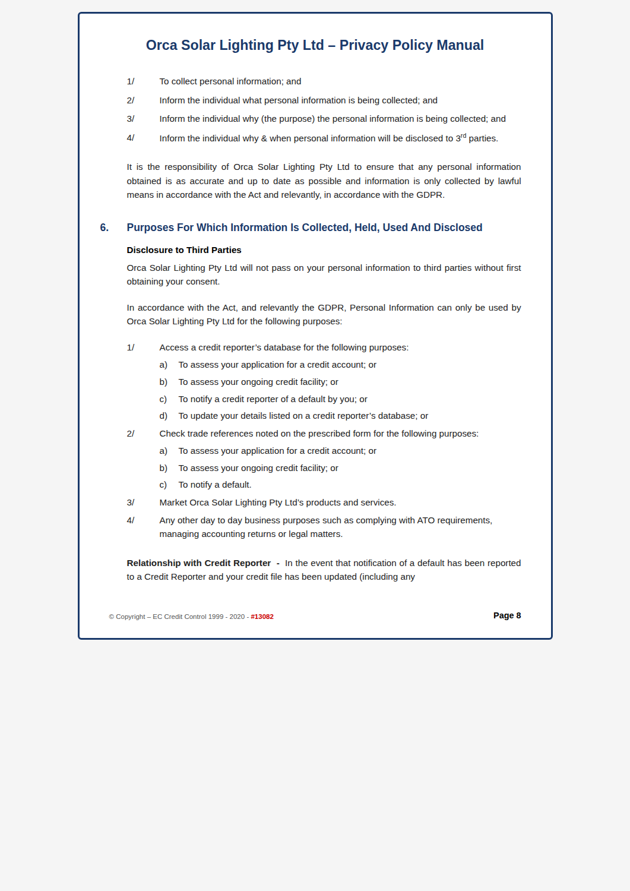Orca Solar Lighting Pty Ltd – Privacy Policy Manual
1/To collect personal information; and
2/Inform the individual what personal information is being collected; and
3/Inform the individual why (the purpose) the personal information is being collected; and
4/Inform the individual why & when personal information will be disclosed to 3rd parties.
It is the responsibility of Orca Solar Lighting Pty Ltd to ensure that any personal information obtained is as accurate and up to date as possible and information is only collected by lawful means in accordance with the Act and relevantly, in accordance with the GDPR.
6. Purposes For Which Information Is Collected, Held, Used And Disclosed
Disclosure to Third Parties
Orca Solar Lighting Pty Ltd will not pass on your personal information to third parties without first obtaining your consent.
In accordance with the Act, and relevantly the GDPR, Personal Information can only be used by Orca Solar Lighting Pty Ltd for the following purposes:
1/Access a credit reporter’s database for the following purposes:
a) To assess your application for a credit account; or
b) To assess your ongoing credit facility; or
c) To notify a credit reporter of a default by you; or
d) To update your details listed on a credit reporter’s database; or
2/Check trade references noted on the prescribed form for the following purposes:
a) To assess your application for a credit account; or
b) To assess your ongoing credit facility; or
c) To notify a default.
3/Market Orca Solar Lighting Pty Ltd’s products and services.
4/Any other day to day business purposes such as complying with ATO requirements, managing accounting returns or legal matters.
Relationship with Credit Reporter - In the event that notification of a default has been reported to a Credit Reporter and your credit file has been updated (including any
© Copyright – EC Credit Control 1999 - 2020 - #13082
Page 8